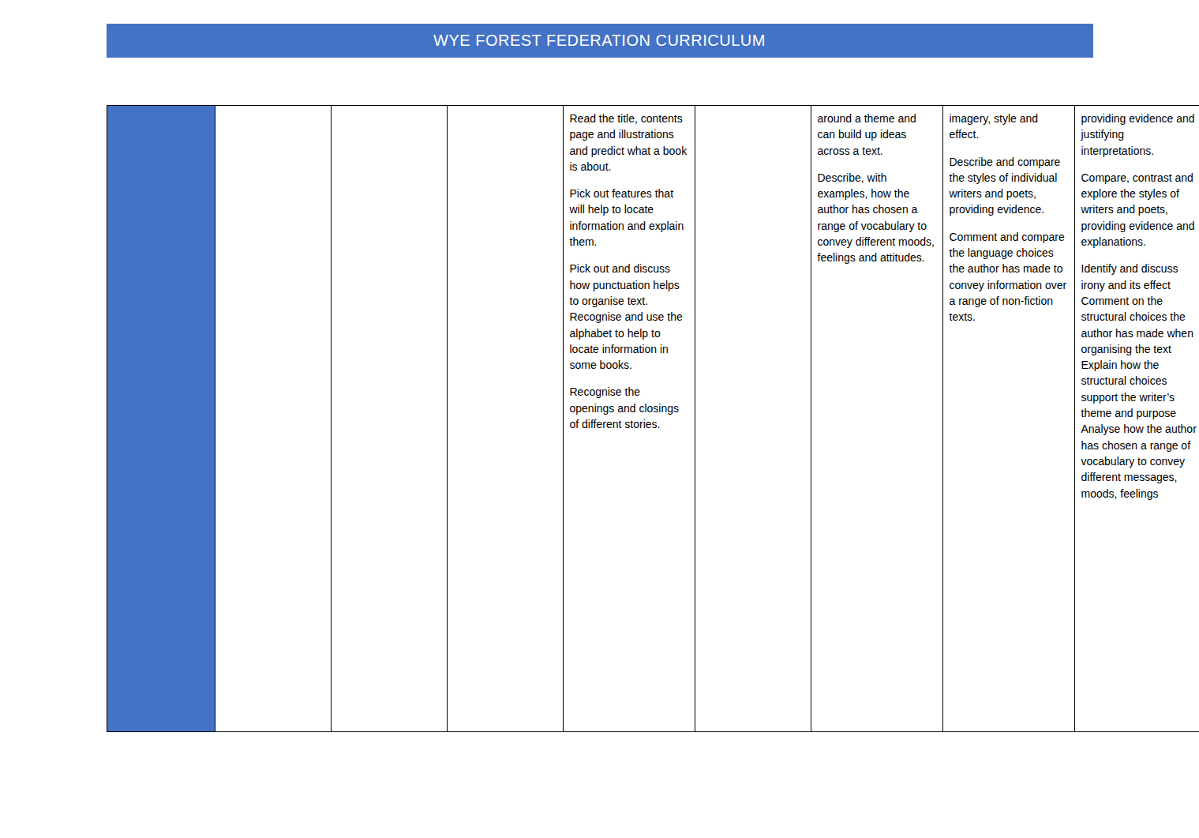WYE FOREST FEDERATION CURRICULUM
| | | | | Read the title, contents page and illustrations and predict what a book is about. Pick out features that will help to locate information and explain them. Pick out and discuss how punctuation helps to organise text. Recognise and use the alphabet to help to locate information in some books. Recognise the openings and closings of different stories. | | around a theme and can build up ideas across a text. Describe, with examples, how the author has chosen a range of vocabulary to convey different moods, feelings and attitudes. | imagery, style and effect. Describe and compare the styles of individual writers and poets, providing evidence. Comment and compare the language choices the author has made to convey information over a range of non-fiction texts. | providing evidence and justifying interpretations. Compare, contrast and explore the styles of writers and poets, providing evidence and explanations. Identify and discuss irony and its effect Comment on the structural choices the author has made when organising the text Explain how the structural choices support the writer’s theme and purpose Analyse how the author has chosen a range of vocabulary to convey different messages, moods, feelings |